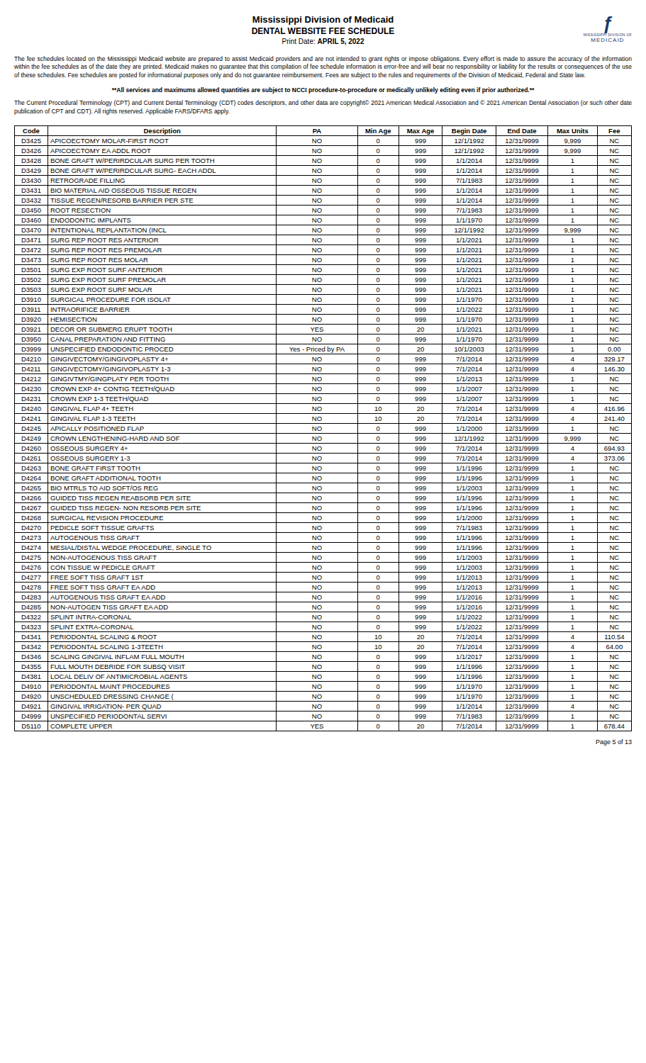ƒ
MISSISSIPPI DIVISION OF
MEDICAID
Mississippi Division of Medicaid
DENTAL WEBSITE FEE SCHEDULE
Print Date: APRIL 5, 2022
The fee schedules located on the Mississippi Medicaid website are prepared to assist Medicaid providers and are not intended to grant rights or impose obligations. Every effort is made to assure the accuracy of the information within the fee schedules as of the date they are printed. Medicaid makes no guarantee that this compilation of fee schedule information is error-free and will bear no responsibility or liability for the results or consequences of the use of these schedules. Fee schedules are posted for informational purposes only and do not guarantee reimbursement. Fees are subject to the rules and requirements of the Division of Medicaid, Federal and State law.
**All services and maximums allowed quantities are subject to NCCI procedure-to-procedure or medically unlikely editing even if prior authorized.**
The Current Procedural Terminology (CPT) and Current Dental Terminology (CDT) codes descriptors, and other data are copyright© 2021 American Medical Association and © 2021 American Dental Association (or such other date publication of CPT and CDT). All rights reserved. Applicable FARS/DFARS apply.
| Code | Description | PA | Min Age | Max Age | Begin Date | End Date | Max Units | Fee |
| --- | --- | --- | --- | --- | --- | --- | --- | --- |
| D3425 | APICOECTOMY MOLAR-FIRST ROOT | NO | 0 | 999 | 12/1/1992 | 12/31/9999 | 9,999 | NC |
| D3426 | APICOECTOMY EA ADDL ROOT | NO | 0 | 999 | 12/1/1992 | 12/31/9999 | 9,999 | NC |
| D3428 | BONE GRAFT W/PERIRDCULAR SURG PER TOOTH | NO | 0 | 999 | 1/1/2014 | 12/31/9999 | 1 | NC |
| D3429 | BONE GRAFT W/PERIRDCULAR SURG- EACH ADDL | NO | 0 | 999 | 1/1/2014 | 12/31/9999 | 1 | NC |
| D3430 | RETROGRADE FILLING | NO | 0 | 999 | 7/1/1983 | 12/31/9999 | 1 | NC |
| D3431 | BIO MATERIAL AID OSSEOUS TISSUE REGEN | NO | 0 | 999 | 1/1/2014 | 12/31/9999 | 1 | NC |
| D3432 | TISSUE REGEN/RESORB BARRIER PER STE | NO | 0 | 999 | 1/1/2014 | 12/31/9999 | 1 | NC |
| D3450 | ROOT RESECTION | NO | 0 | 999 | 7/1/1983 | 12/31/9999 | 1 | NC |
| D3460 | ENDODONTIC IMPLANTS | NO | 0 | 999 | 1/1/1970 | 12/31/9999 | 1 | NC |
| D3470 | INTENTIONAL REPLANTATION (INCL | NO | 0 | 999 | 12/1/1992 | 12/31/9999 | 9,999 | NC |
| D3471 | SURG REP ROOT RES ANTERIOR | NO | 0 | 999 | 1/1/2021 | 12/31/9999 | 1 | NC |
| D3472 | SURG REP ROOT RES PREMOLAR | NO | 0 | 999 | 1/1/2021 | 12/31/9999 | 1 | NC |
| D3473 | SURG REP ROOT RES MOLAR | NO | 0 | 999 | 1/1/2021 | 12/31/9999 | 1 | NC |
| D3501 | SURG EXP ROOT SURF ANTERIOR | NO | 0 | 999 | 1/1/2021 | 12/31/9999 | 1 | NC |
| D3502 | SURG EXP ROOT SURF PREMOLAR | NO | 0 | 999 | 1/1/2021 | 12/31/9999 | 1 | NC |
| D3503 | SURG EXP ROOT SURF MOLAR | NO | 0 | 999 | 1/1/2021 | 12/31/9999 | 1 | NC |
| D3910 | SURGICAL PROCEDURE FOR ISOLAT | NO | 0 | 999 | 1/1/1970 | 12/31/9999 | 1 | NC |
| D3911 | INTRAORIFICE BARRIER | NO | 0 | 999 | 1/1/2022 | 12/31/9999 | 1 | NC |
| D3920 | HEMISECTION | NO | 0 | 999 | 1/1/1970 | 12/31/9999 | 1 | NC |
| D3921 | DECOR OR SUBMERG ERUPT TOOTH | YES | 0 | 20 | 1/1/2021 | 12/31/9999 | 1 | NC |
| D3950 | CANAL PREPARATION AND FITTING | NO | 0 | 999 | 1/1/1970 | 12/31/9999 | 1 | NC |
| D3999 | UNSPECIFIED ENDODONTIC PROCED | Yes - Priced by PA | 0 | 20 | 10/1/2003 | 12/31/9999 | 1 | 0.00 |
| D4210 | GINGIVECTOMY/GINGIVOPLASTY 4+ | NO | 0 | 999 | 7/1/2014 | 12/31/9999 | 4 | 329.17 |
| D4211 | GINGIVECTOMY/GINGIVOPLASTY 1-3 | NO | 0 | 999 | 7/1/2014 | 12/31/9999 | 4 | 146.30 |
| D4212 | GINGIVTMY/GINGPLATY PER TOOTH | NO | 0 | 999 | 1/1/2013 | 12/31/9999 | 1 | NC |
| D4230 | CROWN EXP 4+ CONTIG TEETH/QUAD | NO | 0 | 999 | 1/1/2007 | 12/31/9999 | 1 | NC |
| D4231 | CROWN EXP 1-3 TEETH/QUAD | NO | 0 | 999 | 1/1/2007 | 12/31/9999 | 1 | NC |
| D4240 | GINGIVAL FLAP 4+ TEETH | NO | 10 | 20 | 7/1/2014 | 12/31/9999 | 4 | 416.96 |
| D4241 | GINGIVAL FLAP 1-3 TEETH | NO | 10 | 20 | 7/1/2014 | 12/31/9999 | 4 | 241.40 |
| D4245 | APICALLY POSITIONED FLAP | NO | 0 | 999 | 1/1/2000 | 12/31/9999 | 1 | NC |
| D4249 | CROWN LENGTHENING-HARD AND SOF | NO | 0 | 999 | 12/1/1992 | 12/31/9999 | 9,999 | NC |
| D4260 | OSSEOUS SURGERY 4+ | NO | 0 | 999 | 7/1/2014 | 12/31/9999 | 4 | 694.93 |
| D4261 | OSSEOUS SURGERY 1-3 | NO | 0 | 999 | 7/1/2014 | 12/31/9999 | 4 | 373.06 |
| D4263 | BONE GRAFT FIRST TOOTH | NO | 0 | 999 | 1/1/1996 | 12/31/9999 | 1 | NC |
| D4264 | BONE GRAFT ADDITIONAL TOOTH | NO | 0 | 999 | 1/1/1996 | 12/31/9999 | 1 | NC |
| D4265 | BIO MTRLS TO AID SOFT/OS REG | NO | 0 | 999 | 1/1/2003 | 12/31/9999 | 1 | NC |
| D4266 | GUIDED TISS REGEN REABSORB PER SITE | NO | 0 | 999 | 1/1/1996 | 12/31/9999 | 1 | NC |
| D4267 | GUIDED TISS REGEN- NON RESORB PER SITE | NO | 0 | 999 | 1/1/1996 | 12/31/9999 | 1 | NC |
| D4268 | SURGICAL REVISION PROCEDURE | NO | 0 | 999 | 1/1/2000 | 12/31/9999 | 1 | NC |
| D4270 | PEDICLE SOFT TISSUE GRAFTS | NO | 0 | 999 | 7/1/1983 | 12/31/9999 | 1 | NC |
| D4273 | AUTOGENOUS TISS GRAFT | NO | 0 | 999 | 1/1/1996 | 12/31/9999 | 1 | NC |
| D4274 | MESIAL/DISTAL WEDGE PROCEDURE, SINGLE TO | NO | 0 | 999 | 1/1/1996 | 12/31/9999 | 1 | NC |
| D4275 | NON-AUTOGENOUS TISS GRAFT | NO | 0 | 999 | 1/1/2003 | 12/31/9999 | 1 | NC |
| D4276 | CON TISSUE W PEDICLE GRAFT | NO | 0 | 999 | 1/1/2003 | 12/31/9999 | 1 | NC |
| D4277 | FREE SOFT TISS GRAFT 1ST | NO | 0 | 999 | 1/1/2013 | 12/31/9999 | 1 | NC |
| D4278 | FREE SOFT TISS GRAFT EA ADD | NO | 0 | 999 | 1/1/2013 | 12/31/9999 | 1 | NC |
| D4283 | AUTOGENOUS TISS GRAFT EA ADD | NO | 0 | 999 | 1/1/2016 | 12/31/9999 | 1 | NC |
| D4285 | NON-AUTOGEN TISS GRAFT EA ADD | NO | 0 | 999 | 1/1/2016 | 12/31/9999 | 1 | NC |
| D4322 | SPLINT INTRA-CORONAL | NO | 0 | 999 | 1/1/2022 | 12/31/9999 | 1 | NC |
| D4323 | SPLINT EXTRA-CORONAL | NO | 0 | 999 | 1/1/2022 | 12/31/9999 | 1 | NC |
| D4341 | PERIODONTAL SCALING & ROOT | NO | 10 | 20 | 7/1/2014 | 12/31/9999 | 4 | 110.54 |
| D4342 | PERIODONTAL SCALING 1-3TEETH | NO | 10 | 20 | 7/1/2014 | 12/31/9999 | 4 | 64.00 |
| D4346 | SCALING GINGIVAL INFLAM FULL MOUTH | NO | 0 | 999 | 1/1/2017 | 12/31/9999 | 1 | NC |
| D4355 | FULL MOUTH DEBRIDE FOR SUBSQ VISIT | NO | 0 | 999 | 1/1/1996 | 12/31/9999 | 1 | NC |
| D4381 | LOCAL DELIV OF ANTIMICROBIAL AGENTS | NO | 0 | 999 | 1/1/1996 | 12/31/9999 | 1 | NC |
| D4910 | PERIODONTAL MAINT PROCEDURES | NO | 0 | 999 | 1/1/1970 | 12/31/9999 | 1 | NC |
| D4920 | UNSCHEDULED DRESSING CHANGE ( | NO | 0 | 999 | 1/1/1970 | 12/31/9999 | 1 | NC |
| D4921 | GINGIVAL IRRIGATION- PER QUAD | NO | 0 | 999 | 1/1/2014 | 12/31/9999 | 4 | NC |
| D4999 | UNSPECIFIED PERIODONTAL SERVI | NO | 0 | 999 | 7/1/1983 | 12/31/9999 | 1 | NC |
| D5110 | COMPLETE UPPER | YES | 0 | 20 | 7/1/2014 | 12/31/9999 | 1 | 678.44 |
Page 5 of 13